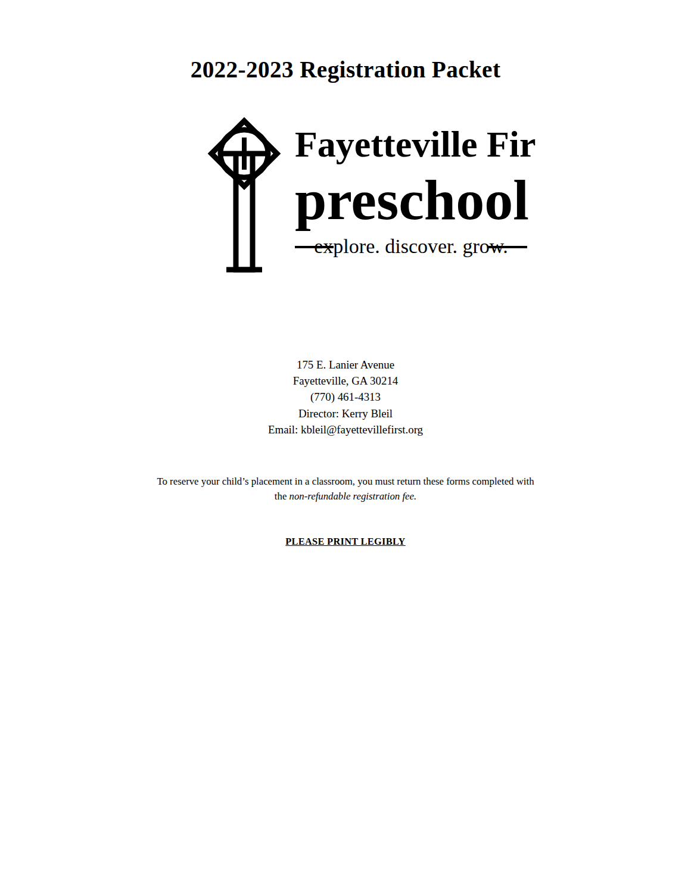2022-2023 Registration Packet
Fayetteville First preschool explore. discover. grow.
175 E. Lanier Avenue
Fayetteville, GA 30214
(770) 461-4313
Director: Kerry Bleil
Email: kbleil@fayettevillefirst.org
To reserve your child’s placement in a classroom, you must return these forms completed with the non-refundable registration fee.
PLEASE PRINT LEGIBLY